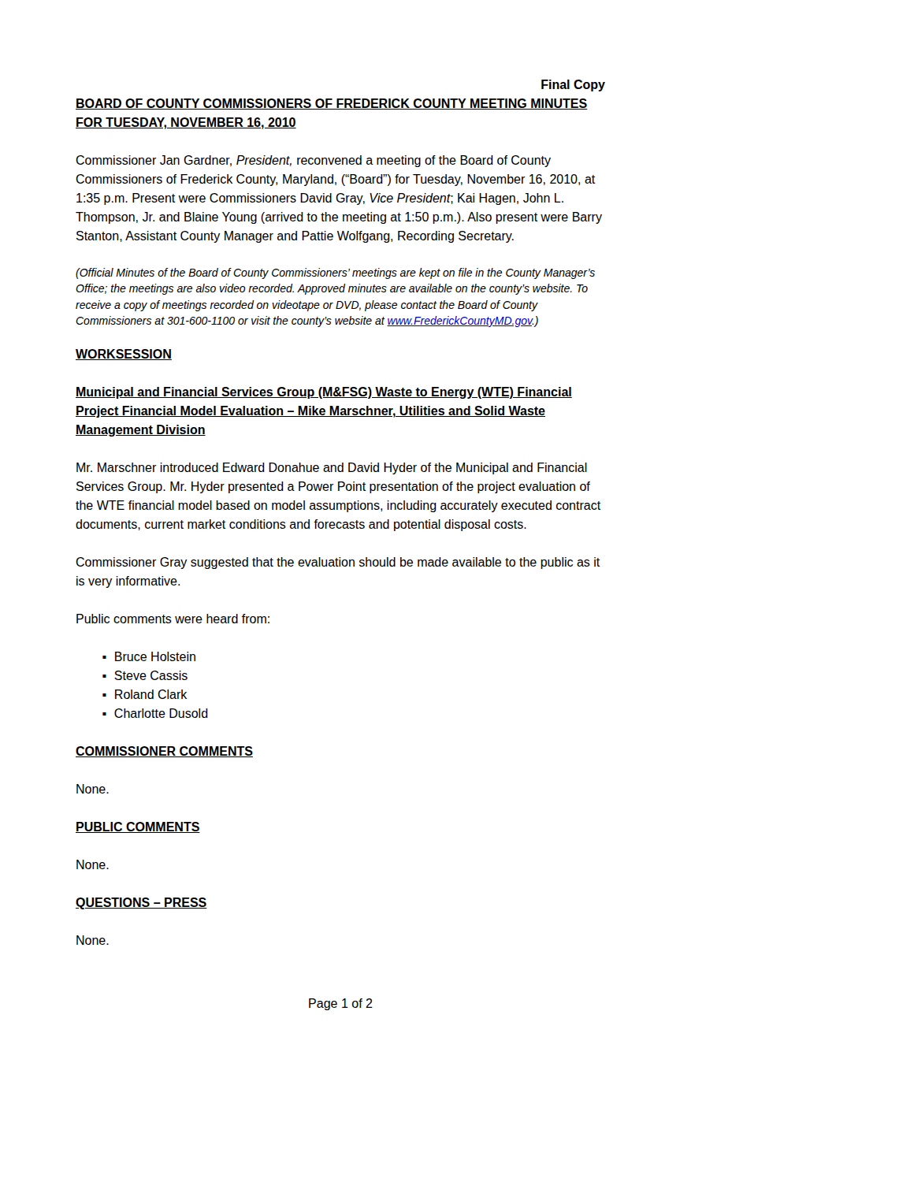Final Copy
BOARD OF COUNTY COMMISSIONERS OF FREDERICK COUNTY MEETING MINUTES FOR TUESDAY, NOVEMBER 16, 2010
Commissioner Jan Gardner, President, reconvened a meeting of the Board of County Commissioners of Frederick County, Maryland, (“Board”) for Tuesday, November 16, 2010, at 1:35 p.m. Present were Commissioners David Gray, Vice President; Kai Hagen, John L. Thompson, Jr. and Blaine Young (arrived to the meeting at 1:50 p.m.). Also present were Barry Stanton, Assistant County Manager and Pattie Wolfgang, Recording Secretary.
(Official Minutes of the Board of County Commissioners’ meetings are kept on file in the County Manager’s Office; the meetings are also video recorded. Approved minutes are available on the county’s website. To receive a copy of meetings recorded on videotape or DVD, please contact the Board of County Commissioners at 301-600-1100 or visit the county’s website at www.FrederickCountyMD.gov.)
WORKSESSION
Municipal and Financial Services Group (M&FSG) Waste to Energy (WTE) Financial Project Financial Model Evaluation – Mike Marschner, Utilities and Solid Waste Management Division
Mr. Marschner introduced Edward Donahue and David Hyder of the Municipal and Financial Services Group. Mr. Hyder presented a Power Point presentation of the project evaluation of the WTE financial model based on model assumptions, including accurately executed contract documents, current market conditions and forecasts and potential disposal costs.
Commissioner Gray suggested that the evaluation should be made available to the public as it is very informative.
Public comments were heard from:
Bruce Holstein
Steve Cassis
Roland Clark
Charlotte Dusold
COMMISSIONER COMMENTS
None.
PUBLIC COMMENTS
None.
QUESTIONS – PRESS
None.
Page 1 of 2